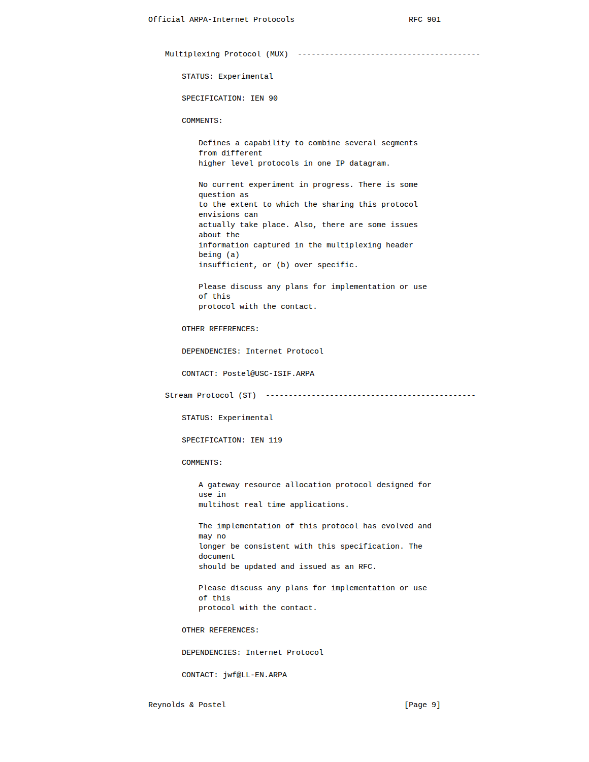Official ARPA-Internet Protocols RFC 901
Multiplexing Protocol (MUX) ----------------------------------------
STATUS: Experimental
SPECIFICATION: IEN 90
COMMENTS:
Defines a capability to combine several segments from different
higher level protocols in one IP datagram.
No current experiment in progress. There is some question as
to the extent to which the sharing this protocol envisions can
actually take place. Also, there are some issues about the
information captured in the multiplexing header being (a)
insufficient, or (b) over specific.
Please discuss any plans for implementation or use of this
protocol with the contact.
OTHER REFERENCES:
DEPENDENCIES: Internet Protocol
CONTACT: Postel@USC-ISIF.ARPA
Stream Protocol (ST) ----------------------------------------------
STATUS: Experimental
SPECIFICATION: IEN 119
COMMENTS:
A gateway resource allocation protocol designed for use in
multihost real time applications.
The implementation of this protocol has evolved and may no
longer be consistent with this specification. The document
should be updated and issued as an RFC.
Please discuss any plans for implementation or use of this
protocol with the contact.
OTHER REFERENCES:
DEPENDENCIES: Internet Protocol
CONTACT: jwf@LL-EN.ARPA
Reynolds & Postel [Page 9]